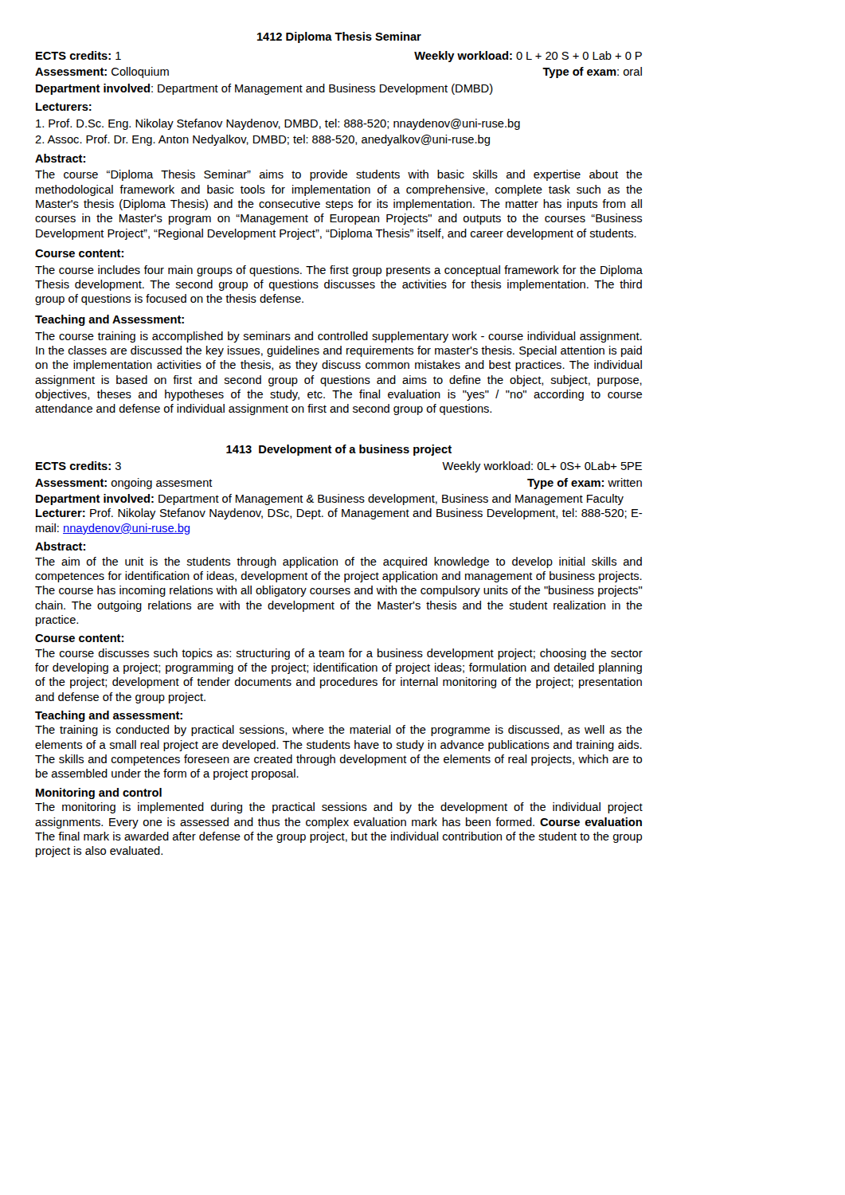1412 Diploma Thesis Seminar
ECTS credits: 1 Weekly workload: 0 L + 20 S + 0 Lab + 0 P
Assessment: Colloquium Type of exam: oral
Department involved: Department of Management and Business Development (DMBD)
Lecturers:
1. Prof. D.Sc. Eng. Nikolay Stefanov Naydenov, DMBD, tel: 888-520; nnaydenov@uni-ruse.bg
2. Assoc. Prof. Dr. Eng. Anton Nedyalkov, DMBD; tel: 888-520, anedyalkov@uni-ruse.bg
Abstract:
The course “Diploma Thesis Seminar” aims to provide students with basic skills and expertise about the methodological framework and basic tools for implementation of a comprehensive, complete task such as the Master's thesis (Diploma Thesis) and the consecutive steps for its implementation. The matter has inputs from all courses in the Master's program on “Management of European Projects" and outputs to the courses “Business Development Project”, “Regional Development Project”, “Diploma Thesis” itself, and career development of students.
Course content:
The course includes four main groups of questions. The first group presents a conceptual framework for the Diploma Thesis development. The second group of questions discusses the activities for thesis implementation. The third group of questions is focused on the thesis defense.
Teaching and Assessment:
The course training is accomplished by seminars and controlled supplementary work - course individual assignment. In the classes are discussed the key issues, guidelines and requirements for master's thesis. Special attention is paid on the implementation activities of the thesis, as they discuss common mistakes and best practices. The individual assignment is based on first and second group of questions and aims to define the object, subject, purpose, objectives, theses and hypotheses of the study, etc. The final evaluation is "yes" / "no" according to course attendance and defense of individual assignment on first and second group of questions.
1413 Development of a business project
ECTS credits: 3 Weekly workload: 0L+ 0S+ 0Lab+ 5PE
Assessment: ongoing assesment Type of exam: written
Department involved: Department of Management & Business development, Business and Management Faculty
Lecturer: Prof. Nikolay Stefanov Naydenov, DSc, Dept. of Management and Business Development, tel: 888-520; E-mail: nnaydenov@uni-ruse.bg
Abstract:
The aim of the unit is the students through application of the acquired knowledge to develop initial skills and competences for identification of ideas, development of the project application and management of business projects. The course has incoming relations with all obligatory courses and with the compulsory units of the "business projects" chain. The outgoing relations are with the development of the Master's thesis and the student realization in the practice.
Course content:
The course discusses such topics as: structuring of a team for a business development project; choosing the sector for developing a project; programming of the project; identification of project ideas; formulation and detailed planning of the project; development of tender documents and procedures for internal monitoring of the project; presentation and defense of the group project.
Teaching and assessment:
The training is conducted by practical sessions, where the material of the programme is discussed, as well as the elements of a small real project are developed. The students have to study in advance publications and training aids. The skills and competences foreseen are created through development of the elements of real projects, which are to be assembled under the form of a project proposal.
Monitoring and control
The monitoring is implemented during the practical sessions and by the development of the individual project assignments. Every one is assessed and thus the complex evaluation mark has been formed. Course evaluation The final mark is awarded after defense of the group project, but the individual contribution of the student to the group project is also evaluated.